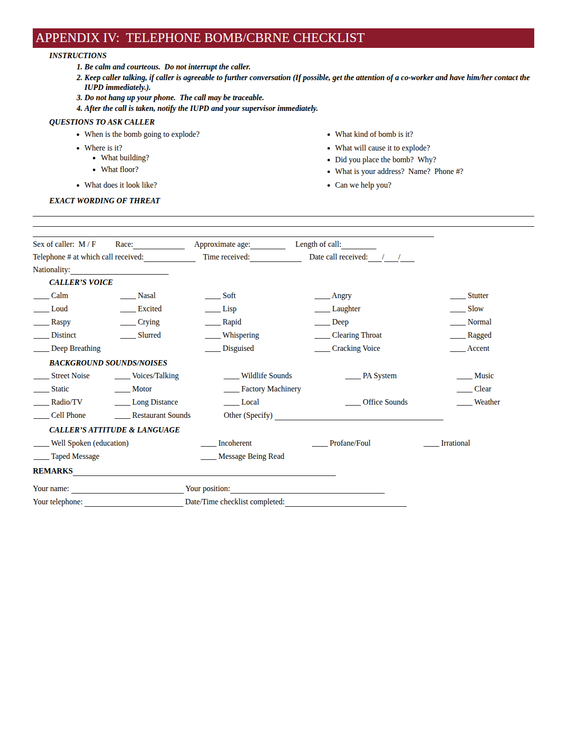APPENDIX IV: TELEPHONE BOMB/CBRNE CHECKLIST
INSTRUCTIONS
Be calm and courteous. Do not interrupt the caller.
Keep caller talking, if caller is agreeable to further conversation (If possible, get the attention of a co-worker and have him/her contact the IUPD immediately.).
Do not hang up your phone. The call may be traceable.
After the call is taken, notify the IUPD and your supervisor immediately.
QUESTIONS TO ASK CALLER
| When is the bomb going to explode? | What kind of bomb is it? |
| Where is it? What building? What floor? | What will cause it to explode? Did you place the bomb? Why? What is your address? Name? Phone #? |
| What does it look like? | Can we help you? |
EXACT WORDING OF THREAT
Sex of caller: M / F Race: Approximate age: Length of call:
Telephone # at which call received: Time received: Date call received: / /
Nationality:
CALLER’S VOICE
| Calm | Nasal | Soft | Angry | Stutter |
| Loud | Excited | Lisp | Laughter | Slow |
| Raspy | Crying | Rapid | Deep | Normal |
| Distinct | Slurred | Whispering | Clearing Throat | Ragged |
| Deep Breathing | Disguised | Cracking Voice | Accent |
BACKGROUND SOUNDS/NOISES
| Street Noise | Voices/Talking | Wildlife Sounds | PA System | Music |
| Static | Motor | Factory Machinery | Clear |
| Radio/TV | Long Distance | Local | Office Sounds | Weather |
| Cell Phone | Restaurant Sounds | Other (Specify) |
CALLER’S ATTITUDE & LANGUAGE
| Well Spoken (education) | Incoherent | Profane/Foul | Irrational |
| Taped Message | Message Being Read |
REMARKS
Your name: Your position:
Your telephone: Date/Time checklist completed: